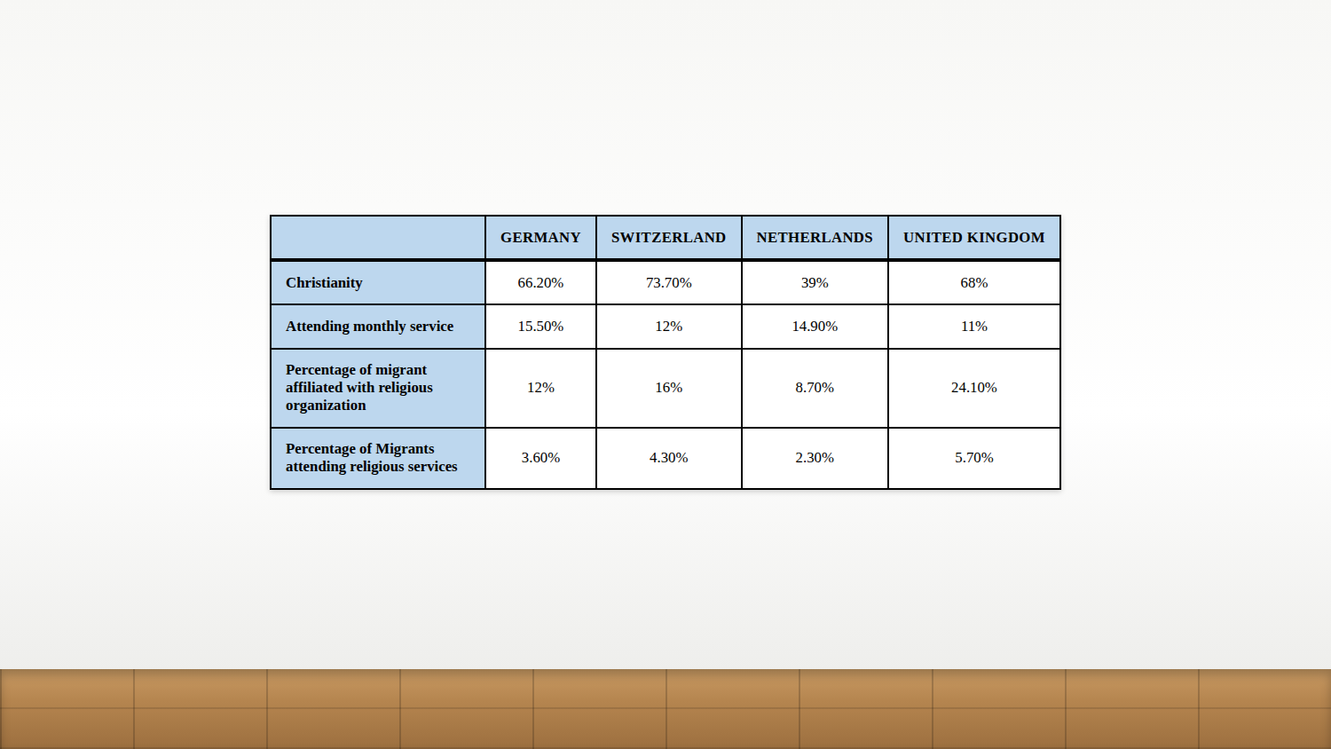Christianity affiliation, service attendance, and migrant religious participation in Germany, Switzerland, the Netherlands, and the United Kingdom
| | Germany | Switzerland | Netherlands | United Kingdom |
| --- | --- | --- | --- | --- |
| Christianity | 66.20% | 73.70% | 39% | 68% |
| Attending monthly service | 15.50% | 12% | 14.90% | 11% |
| Percentage of migrant affiliated with religious organization | 12% | 16% | 8.70% | 24.10% |
| Percentage of Migrants attending religious services | 3.60% | 4.30% | 2.30% | 5.70% |